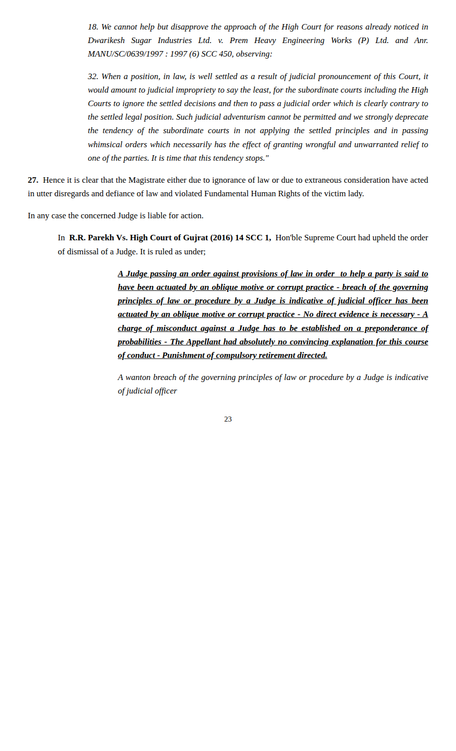18. We cannot help but disapprove the approach of the High Court for reasons already noticed in Dwarikesh Sugar Industries Ltd. v. Prem Heavy Engineering Works (P) Ltd. and Anr. MANU/SC/0639/1997 : 1997 (6) SCC 450, observing:
32. When a position, in law, is well settled as a result of judicial pronouncement of this Court, it would amount to judicial impropriety to say the least, for the subordinate courts including the High Courts to ignore the settled decisions and then to pass a judicial order which is clearly contrary to the settled legal position. Such judicial adventurism cannot be permitted and we strongly deprecate the tendency of the subordinate courts in not applying the settled principles and in passing whimsical orders which necessarily has the effect of granting wrongful and unwarranted relief to one of the parties. It is time that this tendency stops."
27. Hence it is clear that the Magistrate either due to ignorance of law or due to extraneous consideration have acted in utter disregards and defiance of law and violated Fundamental Human Rights of the victim lady.
In any case the concerned Judge is liable for action.
In R.R. Parekh Vs. High Court of Gujrat (2016) 14 SCC 1, Hon'ble Supreme Court had upheld the order of dismissal of a Judge. It is ruled as under;
A Judge passing an order against provisions of law in order to help a party is said to have been actuated by an oblique motive or corrupt practice - breach of the governing principles of law or procedure by a Judge is indicative of judicial officer has been actuated by an oblique motive or corrupt practice - No direct evidence is necessary - A charge of misconduct against a Judge has to be established on a preponderance of probabilities - The Appellant had absolutely no convincing explanation for this course of conduct - Punishment of compulsory retirement directed.
A wanton breach of the governing principles of law or procedure by a Judge is indicative of judicial officer
23